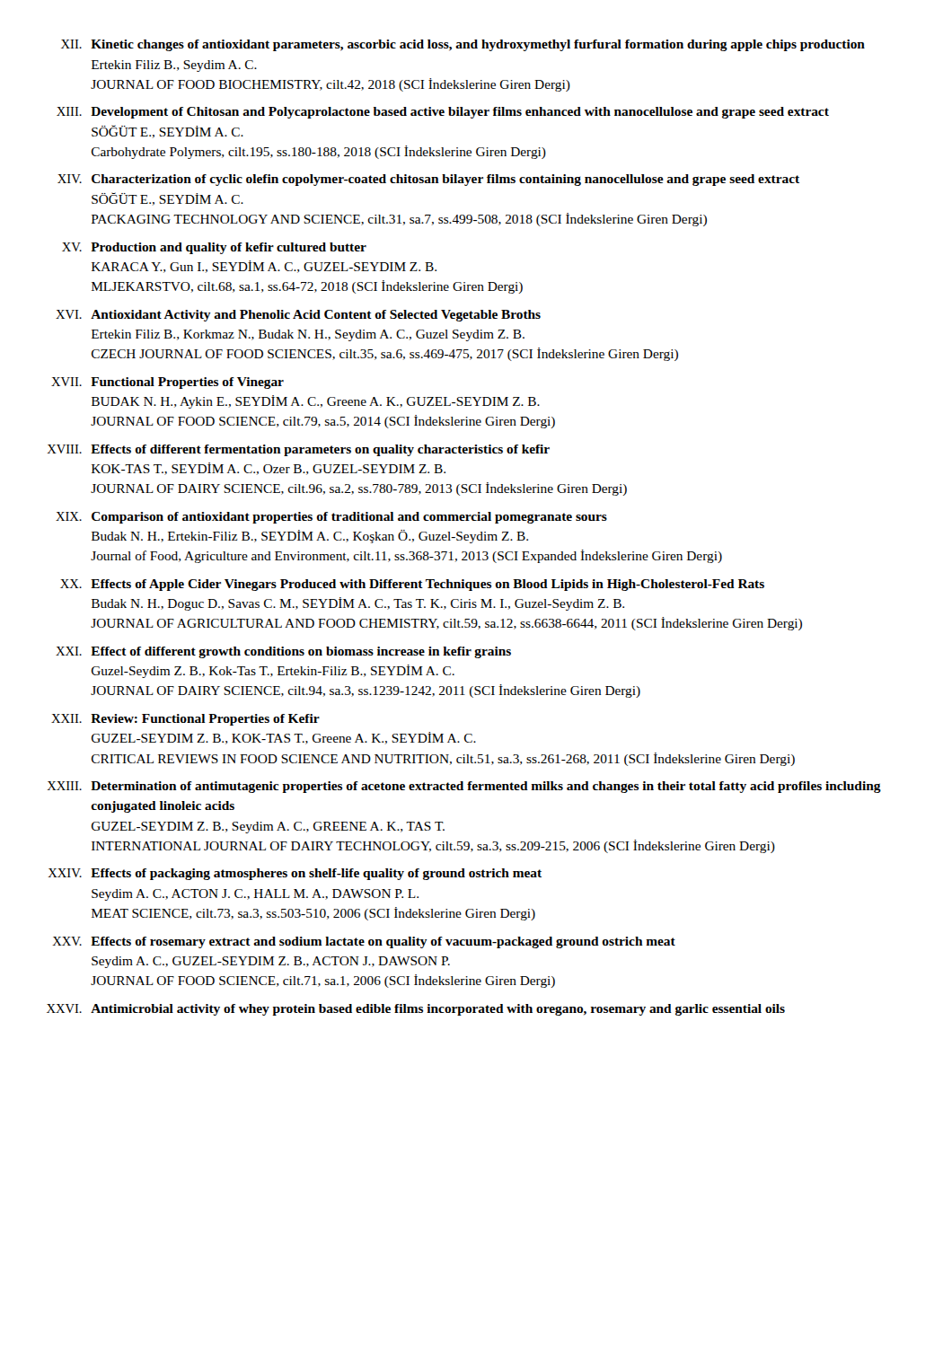Kinetic changes of antioxidant parameters, ascorbic acid loss, and hydroxymethyl furfural formation during apple chips production Ertekin Filiz B., Seydim A. C. JOURNAL OF FOOD BIOCHEMISTRY, cilt.42, 2018 (SCI İndekslerine Giren Dergi)
Development of Chitosan and Polycaprolactone based active bilayer films enhanced with nanocellulose and grape seed extract SÖĞÜT E., SEYDİM A. C. Carbohydrate Polymers, cilt.195, ss.180-188, 2018 (SCI İndekslerine Giren Dergi)
Characterization of cyclic olefin copolymer-coated chitosan bilayer films containing nanocellulose and grape seed extract SÖĞÜT E., SEYDİM A. C. PACKAGING TECHNOLOGY AND SCIENCE, cilt.31, sa.7, ss.499-508, 2018 (SCI İndekslerine Giren Dergi)
Production and quality of kefir cultured butter KARACA Y., Gun I., SEYDİM A. C., GUZEL-SEYDIM Z. B. MLJEKARSTVO, cilt.68, sa.1, ss.64-72, 2018 (SCI İndekslerine Giren Dergi)
Antioxidant Activity and Phenolic Acid Content of Selected Vegetable Broths Ertekin Filiz B., Korkmaz N., Budak N. H., Seydim A. C., Guzel Seydim Z. B. CZECH JOURNAL OF FOOD SCIENCES, cilt.35, sa.6, ss.469-475, 2017 (SCI İndekslerine Giren Dergi)
Functional Properties of Vinegar BUDAK N. H., Aykin E., SEYDİM A. C., Greene A. K., GUZEL-SEYDIM Z. B. JOURNAL OF FOOD SCIENCE, cilt.79, sa.5, 2014 (SCI İndekslerine Giren Dergi)
Effects of different fermentation parameters on quality characteristics of kefir KOK-TAS T., SEYDİM A. C., Ozer B., GUZEL-SEYDIM Z. B. JOURNAL OF DAIRY SCIENCE, cilt.96, sa.2, ss.780-789, 2013 (SCI İndekslerine Giren Dergi)
Comparison of antioxidant properties of traditional and commercial pomegranate sours Budak N. H., Ertekin-Filiz B., SEYDİM A. C., Koşkan Ö., Guzel-Seydim Z. B. Journal of Food, Agriculture and Environment, cilt.11, ss.368-371, 2013 (SCI Expanded İndekslerine Giren Dergi)
Effects of Apple Cider Vinegars Produced with Different Techniques on Blood Lipids in High-Cholesterol-Fed Rats Budak N. H., Doguc D., Savas C. M., SEYDİM A. C., Tas T. K., Ciris M. I., Guzel-Seydim Z. B. JOURNAL OF AGRICULTURAL AND FOOD CHEMISTRY, cilt.59, sa.12, ss.6638-6644, 2011 (SCI İndekslerine Giren Dergi)
Effect of different growth conditions on biomass increase in kefir grains Guzel-Seydim Z. B., Kok-Tas T., Ertekin-Filiz B., SEYDİM A. C. JOURNAL OF DAIRY SCIENCE, cilt.94, sa.3, ss.1239-1242, 2011 (SCI İndekslerine Giren Dergi)
Review: Functional Properties of Kefir GUZEL-SEYDIM Z. B., KOK-TAS T., Greene A. K., SEYDİM A. C. CRITICAL REVIEWS IN FOOD SCIENCE AND NUTRITION, cilt.51, sa.3, ss.261-268, 2011 (SCI İndekslerine Giren Dergi)
Determination of antimutagenic properties of acetone extracted fermented milks and changes in their total fatty acid profiles including conjugated linoleic acids GUZEL-SEYDIM Z. B., Seydim A. C., GREENE A. K., TAS T. INTERNATIONAL JOURNAL OF DAIRY TECHNOLOGY, cilt.59, sa.3, ss.209-215, 2006 (SCI İndekslerine Giren Dergi)
Effects of packaging atmospheres on shelf-life quality of ground ostrich meat Seydim A. C., ACTON J. C., HALL M. A., DAWSON P. L. MEAT SCIENCE, cilt.73, sa.3, ss.503-510, 2006 (SCI İndekslerine Giren Dergi)
Effects of rosemary extract and sodium lactate on quality of vacuum-packaged ground ostrich meat Seydim A. C., GUZEL-SEYDIM Z. B., ACTON J., DAWSON P. JOURNAL OF FOOD SCIENCE, cilt.71, sa.1, 2006 (SCI İndekslerine Giren Dergi)
Antimicrobial activity of whey protein based edible films incorporated with oregano, rosemary and garlic essential oils